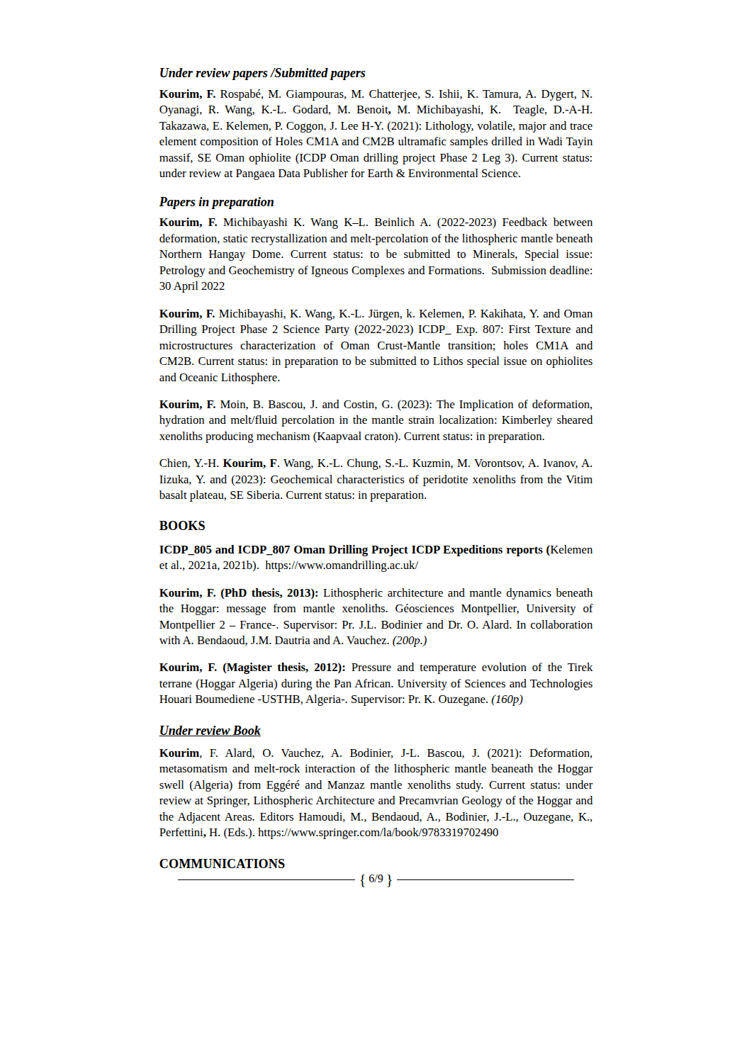Under review papers /Submitted papers
Kourim, F. Rospabé, M. Giampouras, M. Chatterjee, S. Ishii, K. Tamura, A. Dygert, N. Oyanagi, R. Wang, K.-L. Godard, M. Benoit, M. Michibayashi, K. Teagle, D.-A-H. Takazawa, E. Kelemen, P. Coggon, J. Lee H-Y. (2021): Lithology, volatile, major and trace element composition of Holes CM1A and CM2B ultramafic samples drilled in Wadi Tayin massif, SE Oman ophiolite (ICDP Oman drilling project Phase 2 Leg 3). Current status: under review at Pangaea Data Publisher for Earth & Environmental Science.
Papers in preparation
Kourim, F. Michibayashi K. Wang K–L. Beinlich A. (2022-2023) Feedback between deformation, static recrystallization and melt-percolation of the lithospheric mantle beneath Northern Hangay Dome. Current status: to be submitted to Minerals, Special issue: Petrology and Geochemistry of Igneous Complexes and Formations. Submission deadline: 30 April 2022
Kourim, F. Michibayashi, K. Wang, K.-L. Jürgen, k. Kelemen, P. Kakihata, Y. and Oman Drilling Project Phase 2 Science Party (2022-2023) ICDP_ Exp. 807: First Texture and microstructures characterization of Oman Crust-Mantle transition; holes CM1A and CM2B. Current status: in preparation to be submitted to Lithos special issue on ophiolites and Oceanic Lithosphere.
Kourim, F. Moin, B. Bascou, J. and Costin, G. (2023): The Implication of deformation, hydration and melt/fluid percolation in the mantle strain localization: Kimberley sheared xenoliths producing mechanism (Kaapvaal craton). Current status: in preparation.
Chien, Y.-H. Kourim, F. Wang, K.-L. Chung, S.-L. Kuzmin, M. Vorontsov, A. Ivanov, A. Iizuka, Y. and (2023): Geochemical characteristics of peridotite xenoliths from the Vitim basalt plateau, SE Siberia. Current status: in preparation.
BOOKS
ICDP_805 and ICDP_807 Oman Drilling Project ICDP Expeditions reports (Kelemen et al., 2021a, 2021b). https://www.omandrilling.ac.uk/
Kourim, F. (PhD thesis, 2013): Lithospheric architecture and mantle dynamics beneath the Hoggar: message from mantle xenoliths. Géosciences Montpellier, University of Montpellier 2 – France-. Supervisor: Pr. J.L. Bodinier and Dr. O. Alard. In collaboration with A. Bendaoud, J.M. Dautria and A. Vauchez. (200p.)
Kourim, F. (Magister thesis, 2012): Pressure and temperature evolution of the Tirek terrane (Hoggar Algeria) during the Pan African. University of Sciences and Technologies Houari Boumediene -USTHB, Algeria-. Supervisor: Pr. K. Ouzegane. (160p)
Under review Book
Kourim, F. Alard, O. Vauchez, A. Bodinier, J-L. Bascou, J. (2021): Deformation, metasomatism and melt-rock interaction of the lithospheric mantle beaneath the Hoggar swell (Algeria) from Eggéré and Manzaz mantle xenoliths study. Current status: under review at Springer, Lithospheric Architecture and Precamvrian Geology of the Hoggar and the Adjacent Areas. Editors Hamoudi, M., Bendaoud, A., Bodinier, J.-L., Ouzegane, K., Perfettini, H. (Eds.). https://www.springer.com/la/book/9783319702490
COMMUNICATIONS
{ 6/9 }